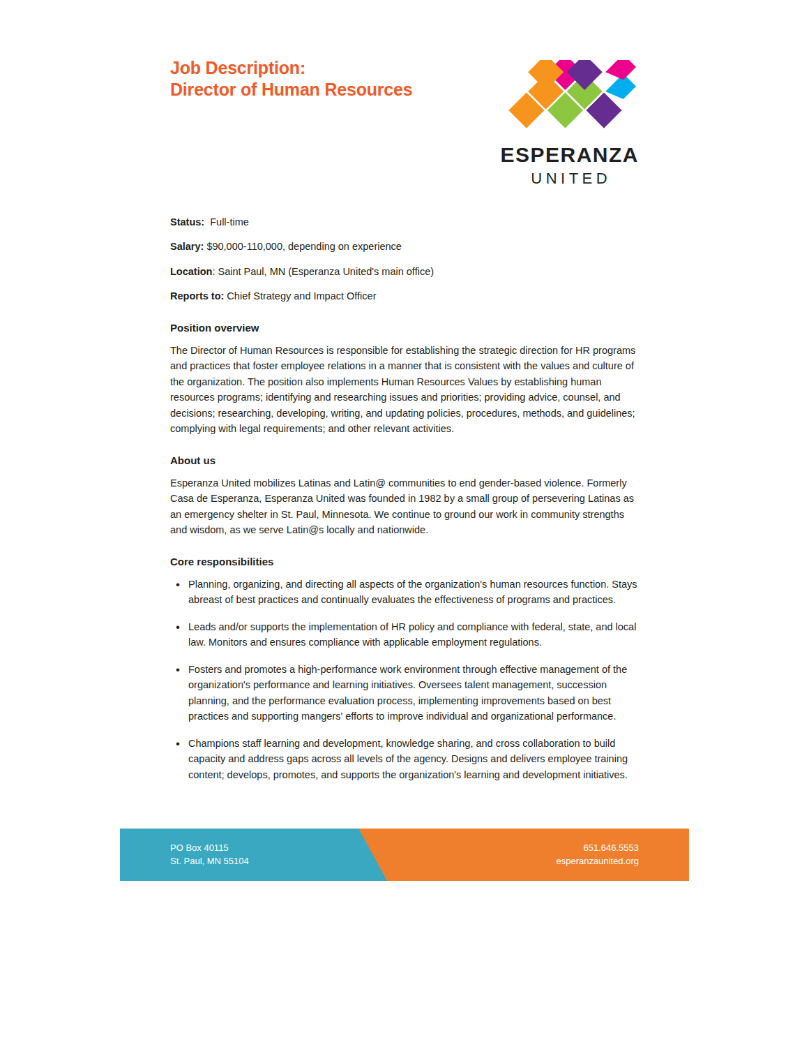Job Description:
Director of Human Resources
ESPERANZA
UNITED
Status: Full-time
Salary: $90,000-110,000, depending on experience
Location: Saint Paul, MN (Esperanza United's main office)
Reports to: Chief Strategy and Impact Officer
Position overview
The Director of Human Resources is responsible for establishing the strategic direction for HR programs and practices that foster employee relations in a manner that is consistent with the values and culture of the organization. The position also implements Human Resources Values by establishing human resources programs; identifying and researching issues and priorities; providing advice, counsel, and decisions; researching, developing, writing, and updating policies, procedures, methods, and guidelines; complying with legal requirements; and other relevant activities.
About us
Esperanza United mobilizes Latinas and Latin@ communities to end gender-based violence. Formerly Casa de Esperanza, Esperanza United was founded in 1982 by a small group of persevering Latinas as an emergency shelter in St. Paul, Minnesota. We continue to ground our work in community strengths and wisdom, as we serve Latin@s locally and nationwide.
Core responsibilities
Planning, organizing, and directing all aspects of the organization's human resources function. Stays abreast of best practices and continually evaluates the effectiveness of programs and practices.
Leads and/or supports the implementation of HR policy and compliance with federal, state, and local law. Monitors and ensures compliance with applicable employment regulations.
Fosters and promotes a high-performance work environment through effective management of the organization's performance and learning initiatives. Oversees talent management, succession planning, and the performance evaluation process, implementing improvements based on best practices and supporting mangers' efforts to improve individual and organizational performance.
Champions staff learning and development, knowledge sharing, and cross collaboration to build capacity and address gaps across all levels of the agency. Designs and delivers employee training content; develops, promotes, and supports the organization's learning and development initiatives.
PO Box 40115
St. Paul, MN 55104
651.646.5553
esperanzaunited.org